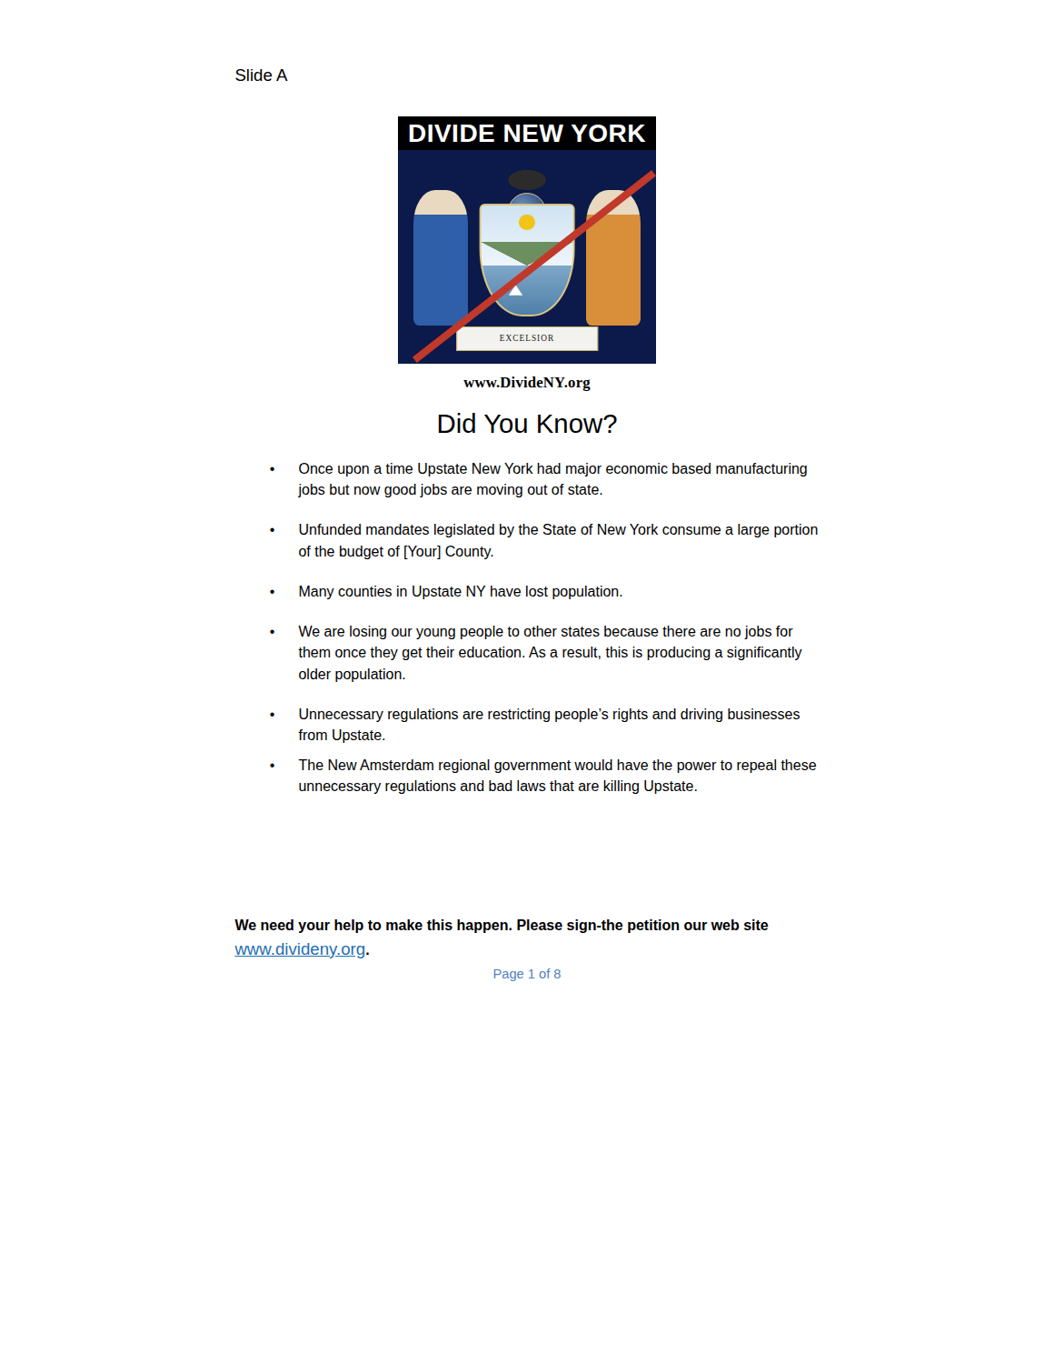Slide A
DIVIDE NEW YORK
EXCELSIOR
www.DivideNY.org
Did You Know?
Once upon a time Upstate New York had major economic based manufacturing jobs but now good jobs are moving out of state.
Unfunded mandates legislated by the State of New York consume a large portion of the budget of [Your] County.
Many counties in Upstate NY have lost population.
We are losing our young people to other states because there are no jobs for them once they get their education. As a result, this is producing a significantly older population.
Unnecessary regulations are restricting people’s rights and driving businesses from Upstate.
The New Amsterdam regional government would have the power to repeal these unnecessary regulations and bad laws that are killing Upstate.
We need your help to make this happen. Please sign-the petition our web site www.divideny.org.
Page 1 of 8